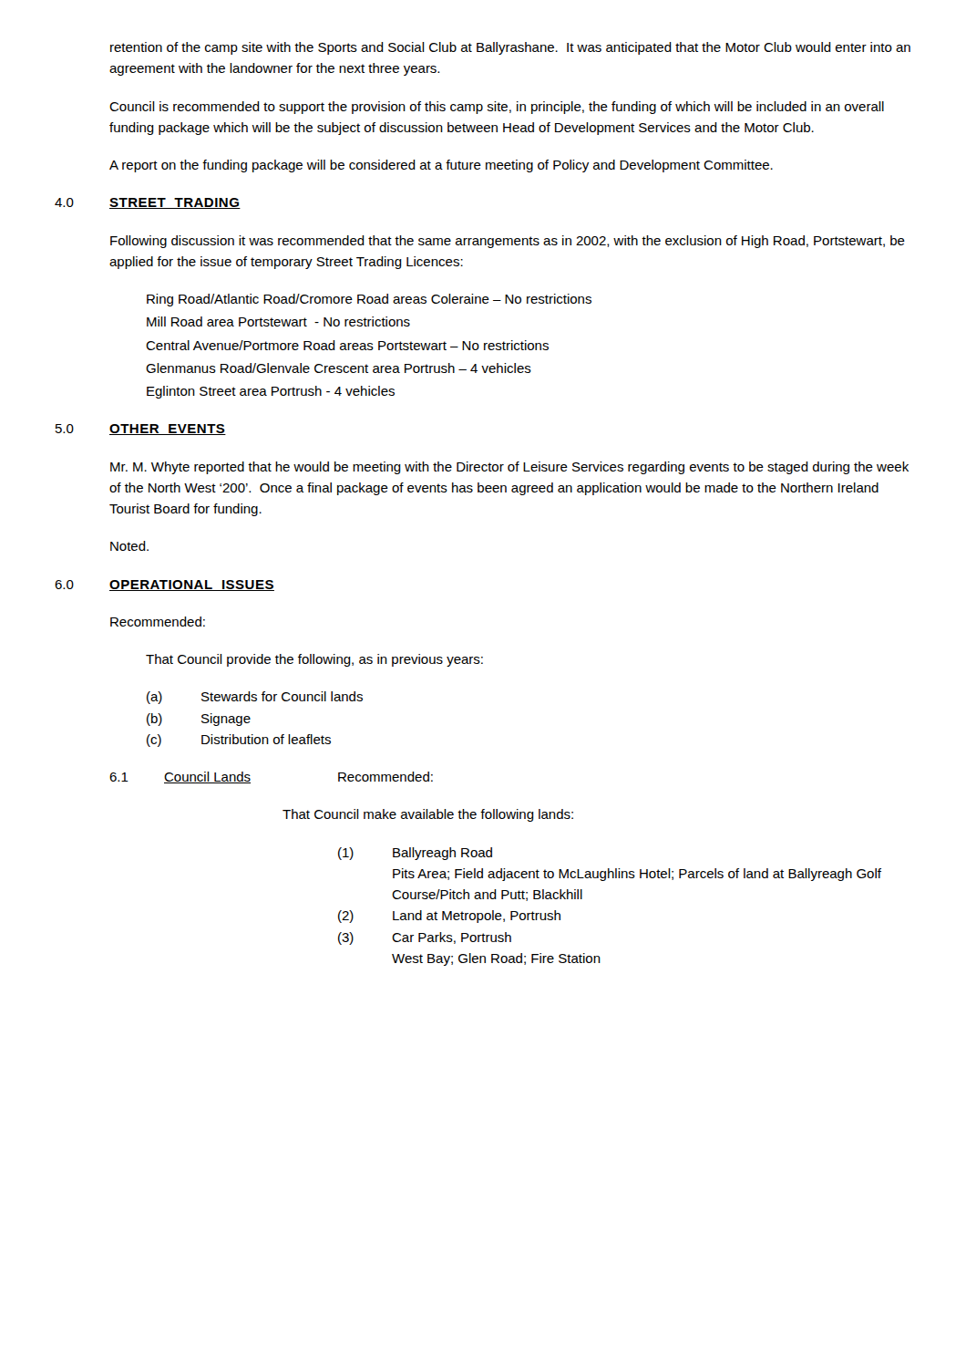retention of the camp site with the Sports and Social Club at Ballyrashane. It was anticipated that the Motor Club would enter into an agreement with the landowner for the next three years.
Council is recommended to support the provision of this camp site, in principle, the funding of which will be included in an overall funding package which will be the subject of discussion between Head of Development Services and the Motor Club.
A report on the funding package will be considered at a future meeting of Policy and Development Committee.
4.0
STREET TRADING
Following discussion it was recommended that the same arrangements as in 2002, with the exclusion of High Road, Portstewart, be applied for the issue of temporary Street Trading Licences:
Ring Road/Atlantic Road/Cromore Road areas Coleraine – No restrictions
Mill Road area Portstewart - No restrictions
Central Avenue/Portmore Road areas Portstewart – No restrictions
Glenmanus Road/Glenvale Crescent area Portrush – 4 vehicles
Eglinton Street area Portrush - 4 vehicles
5.0
OTHER EVENTS
Mr. M. Whyte reported that he would be meeting with the Director of Leisure Services regarding events to be staged during the week of the North West ‘200’. Once a final package of events has been agreed an application would be made to the Northern Ireland Tourist Board for funding.
Noted.
6.0
OPERATIONAL ISSUES
Recommended:
That Council provide the following, as in previous years:
(a)
Stewards for Council lands
(b)
Signage
(c)
Distribution of leaflets
6.1
Council Lands
Recommended:
That Council make available the following lands:
(1)
Ballyreagh Road
Pits Area; Field adjacent to McLaughlins Hotel; Parcels of land at Ballyreagh Golf Course/Pitch and Putt; Blackhill
(2)
Land at Metropole, Portrush
(3)
Car Parks, Portrush
West Bay; Glen Road; Fire Station